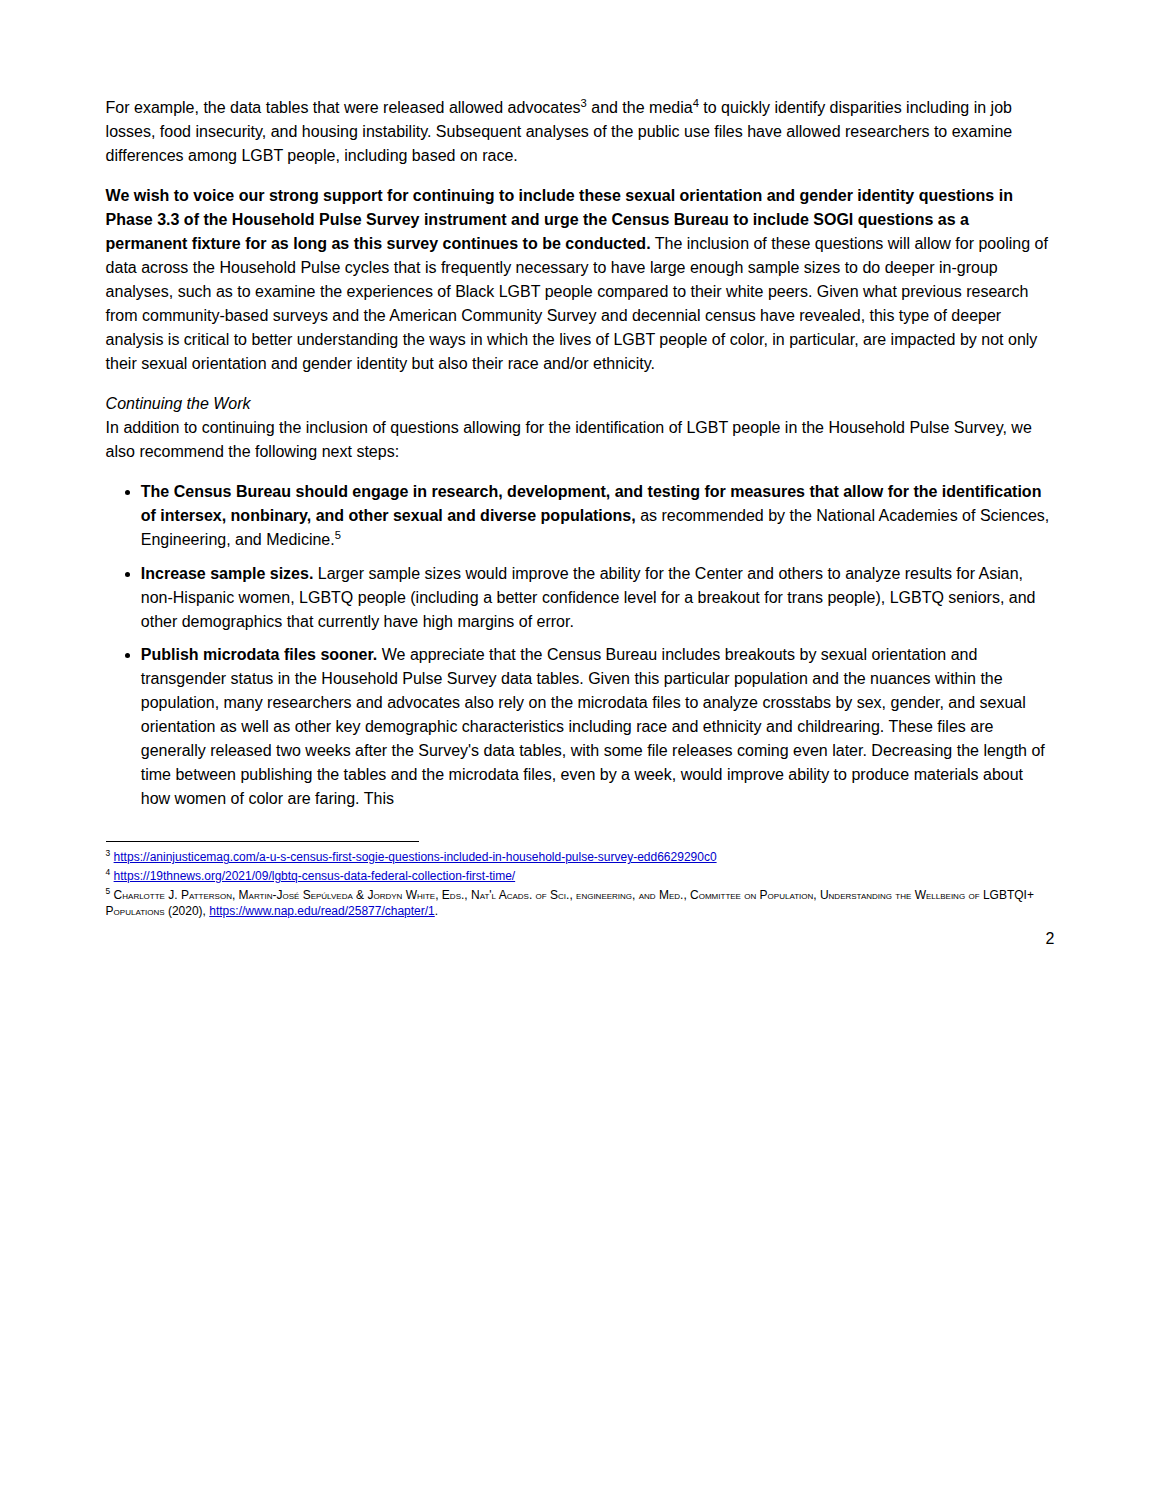For example, the data tables that were released allowed advocates3 and the media4 to quickly identify disparities including in job losses, food insecurity, and housing instability. Subsequent analyses of the public use files have allowed researchers to examine differences among LGBT people, including based on race.
We wish to voice our strong support for continuing to include these sexual orientation and gender identity questions in Phase 3.3 of the Household Pulse Survey instrument and urge the Census Bureau to include SOGI questions as a permanent fixture for as long as this survey continues to be conducted. The inclusion of these questions will allow for pooling of data across the Household Pulse cycles that is frequently necessary to have large enough sample sizes to do deeper in-group analyses, such as to examine the experiences of Black LGBT people compared to their white peers. Given what previous research from community-based surveys and the American Community Survey and decennial census have revealed, this type of deeper analysis is critical to better understanding the ways in which the lives of LGBT people of color, in particular, are impacted by not only their sexual orientation and gender identity but also their race and/or ethnicity.
Continuing the Work
In addition to continuing the inclusion of questions allowing for the identification of LGBT people in the Household Pulse Survey, we also recommend the following next steps:
The Census Bureau should engage in research, development, and testing for measures that allow for the identification of intersex, nonbinary, and other sexual and diverse populations, as recommended by the National Academies of Sciences, Engineering, and Medicine.5
Increase sample sizes. Larger sample sizes would improve the ability for the Center and others to analyze results for Asian, non-Hispanic women, LGBTQ people (including a better confidence level for a breakout for trans people), LGBTQ seniors, and other demographics that currently have high margins of error.
Publish microdata files sooner. We appreciate that the Census Bureau includes breakouts by sexual orientation and transgender status in the Household Pulse Survey data tables. Given this particular population and the nuances within the population, many researchers and advocates also rely on the microdata files to analyze crosstabs by sex, gender, and sexual orientation as well as other key demographic characteristics including race and ethnicity and childrearing. These files are generally released two weeks after the Survey's data tables, with some file releases coming even later. Decreasing the length of time between publishing the tables and the microdata files, even by a week, would improve ability to produce materials about how women of color are faring. This
3 https://aninjusticemag.com/a-u-s-census-first-sogie-questions-included-in-household-pulse-survey-edd6629290c0
4 https://19thnews.org/2021/09/lgbtq-census-data-federal-collection-first-time/
5 Charlotte J. Patterson, Martin-José Sepúlveda & Jordyn White, Eds., Nat'l Acads. of Sci., engineering, and Med., Committee on Population, Understanding the Wellbeing of LGBTQI+ Populations (2020), https://www.nap.edu/read/25877/chapter/1.
2